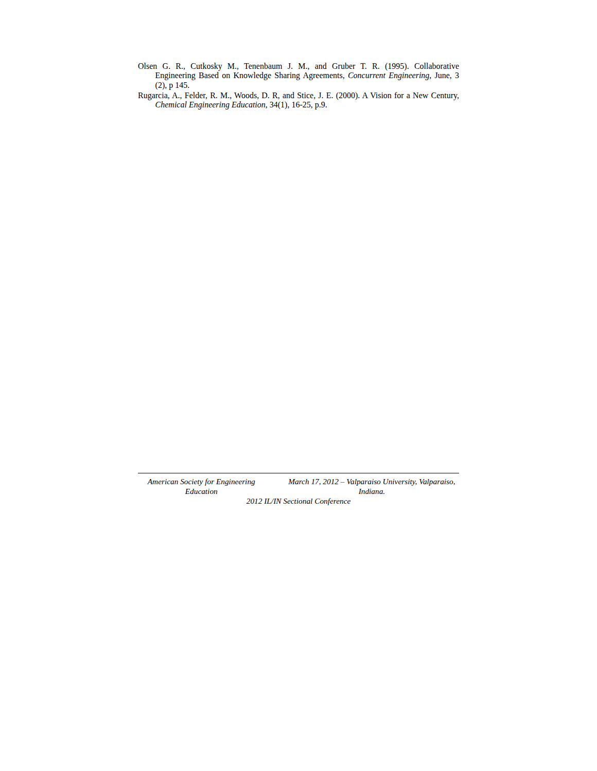Olsen G. R., Cutkosky M., Tenenbaum J. M., and Gruber T. R. (1995). Collaborative Engineering Based on Knowledge Sharing Agreements, Concurrent Engineering, June, 3 (2), p 145.
Rugarcia, A., Felder, R. M., Woods, D. R, and Stice, J. E. (2000). A Vision for a New Century, Chemical Engineering Education, 34(1), 16-25, p.9.
American Society for Engineering Education March 17, 2012 – Valparaiso University, Valparaiso, Indiana.
2012 IL/IN Sectional Conference